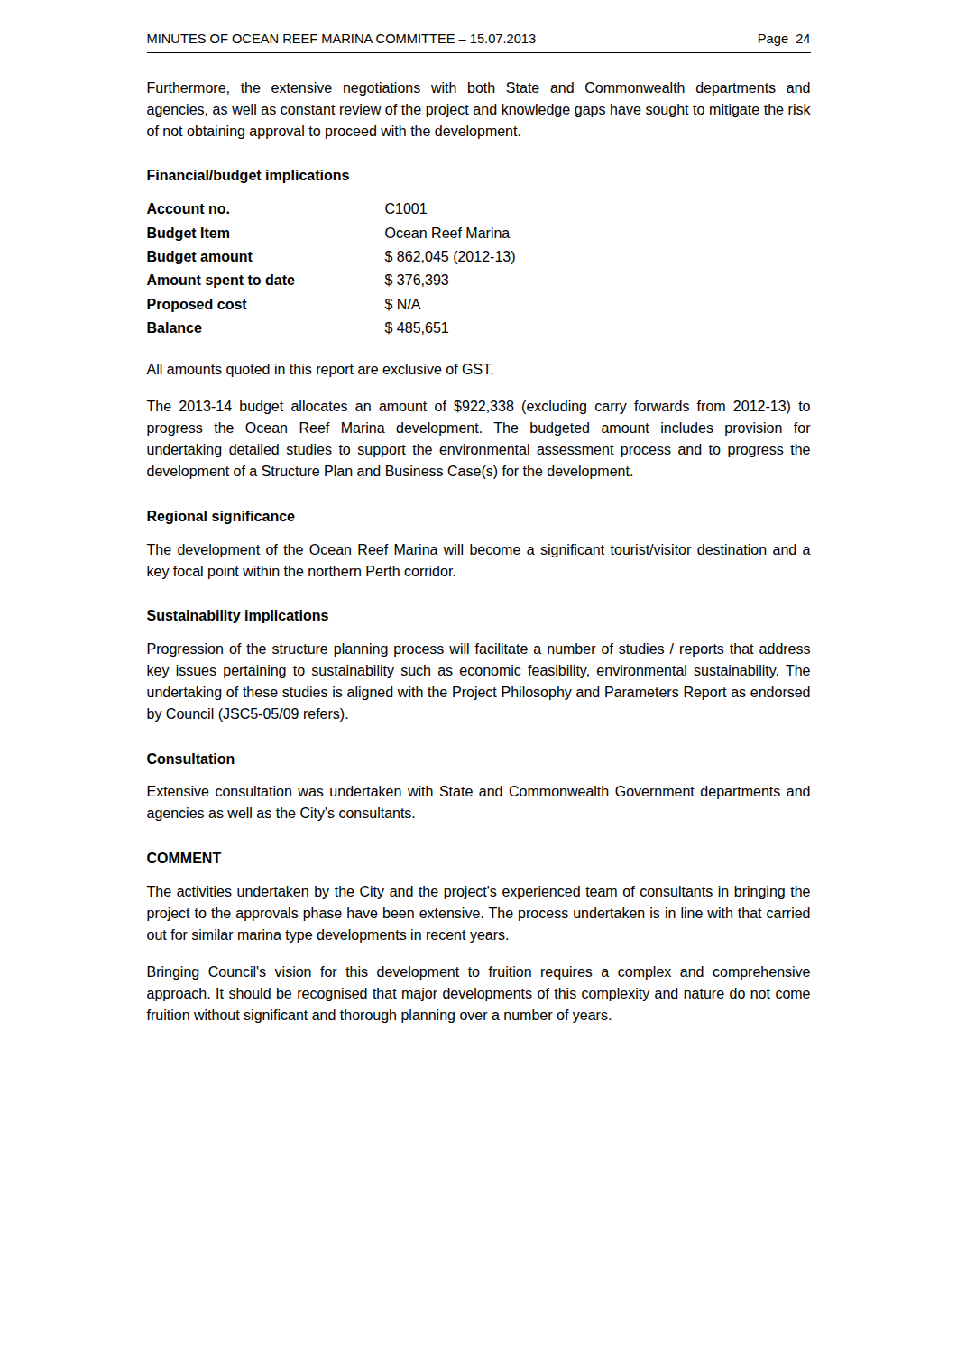MINUTES OF OCEAN REEF MARINA COMMITTEE – 15.07.2013 Page 24
Furthermore, the extensive negotiations with both State and Commonwealth departments and agencies, as well as constant review of the project and knowledge gaps have sought to mitigate the risk of not obtaining approval to proceed with the development.
Financial/budget implications
| Account no. | C1001 |
| Budget Item | Ocean Reef Marina |
| Budget amount | $ 862,045 (2012-13) |
| Amount spent to date | $ 376,393 |
| Proposed cost | $ N/A |
| Balance | $ 485,651 |
All amounts quoted in this report are exclusive of GST.
The 2013-14 budget allocates an amount of $922,338 (excluding carry forwards from 2012-13) to progress the Ocean Reef Marina development. The budgeted amount includes provision for undertaking detailed studies to support the environmental assessment process and to progress the development of a Structure Plan and Business Case(s) for the development.
Regional significance
The development of the Ocean Reef Marina will become a significant tourist/visitor destination and a key focal point within the northern Perth corridor.
Sustainability implications
Progression of the structure planning process will facilitate a number of studies / reports that address key issues pertaining to sustainability such as economic feasibility, environmental sustainability. The undertaking of these studies is aligned with the Project Philosophy and Parameters Report as endorsed by Council (JSC5-05/09 refers).
Consultation
Extensive consultation was undertaken with State and Commonwealth Government departments and agencies as well as the City's consultants.
COMMENT
The activities undertaken by the City and the project's experienced team of consultants in bringing the project to the approvals phase have been extensive. The process undertaken is in line with that carried out for similar marina type developments in recent years.
Bringing Council's vision for this development to fruition requires a complex and comprehensive approach. It should be recognised that major developments of this complexity and nature do not come fruition without significant and thorough planning over a number of years.